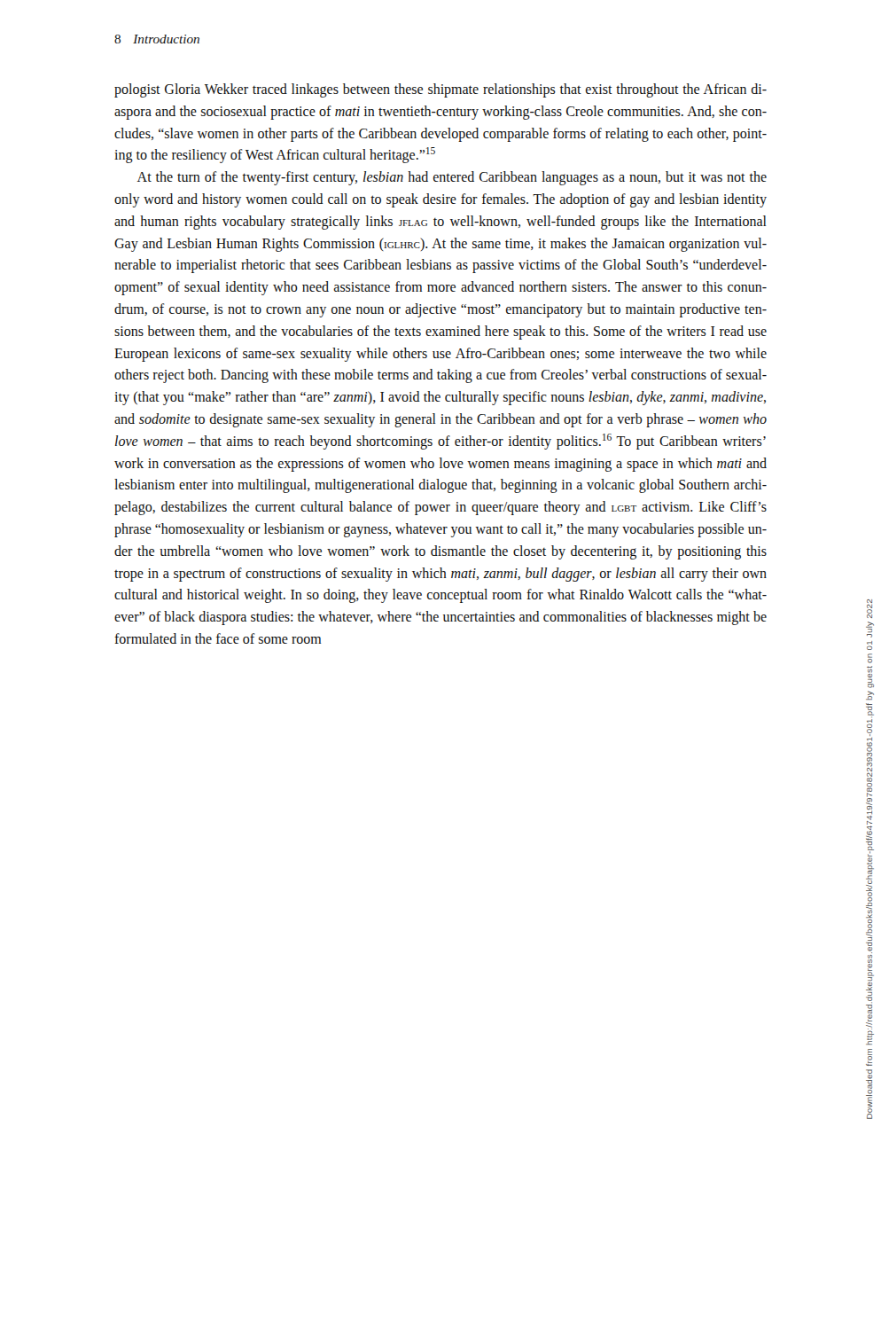8 Introduction
pologist Gloria Wekker traced linkages between these shipmate relationships that exist throughout the African diaspora and the sociosexual practice of mati in twentieth-century working-class Creole communities. And, she concludes, “slave women in other parts of the Caribbean developed comparable forms of relating to each other, pointing to the resiliency of West African cultural heritage.”15
At the turn of the twenty-first century, lesbian had entered Caribbean languages as a noun, but it was not the only word and history women could call on to speak desire for females. The adoption of gay and lesbian identity and human rights vocabulary strategically links jflag to well-known, well-funded groups like the International Gay and Lesbian Human Rights Commission (iglhrc). At the same time, it makes the Jamaican organization vulnerable to imperialist rhetoric that sees Caribbean lesbians as passive victims of the Global South’s “underdevelopment” of sexual identity who need assistance from more advanced northern sisters. The answer to this conundrum, of course, is not to crown any one noun or adjective “most” emancipatory but to maintain productive tensions between them, and the vocabularies of the texts examined here speak to this. Some of the writers I read use European lexicons of same-sex sexuality while others use Afro-Caribbean ones; some interweave the two while others reject both. Dancing with these mobile terms and taking a cue from Creoles’ verbal constructions of sexuality (that you “make” rather than “are” zanmi), I avoid the culturally specific nouns lesbian, dyke, zanmi, madivine, and sodomite to designate same-sex sexuality in general in the Caribbean and opt for a verb phrase – women who love women – that aims to reach beyond shortcomings of either-or identity politics.16 To put Caribbean writers’ work in conversation as the expressions of women who love women means imagining a space in which mati and lesbianism enter into multilingual, multigenerational dialogue that, beginning in a volcanic global Southern archipelago, destabilizes the current cultural balance of power in queer/quare theory and lgbt activism. Like Cliff’s phrase “homosexuality or lesbianism or gayness, whatever you want to call it,” the many vocabularies possible under the umbrella “women who love women” work to dismantle the closet by decentering it, by positioning this trope in a spectrum of constructions of sexuality in which mati, zanmi, bull dagger, or lesbian all carry their own cultural and historical weight. In so doing, they leave conceptual room for what Rinaldo Walcott calls the “whatever” of black diaspora studies: the whatever, where “the uncertainties and commonalities of blacknesses might be formulated in the face of some room
Downloaded from http://read.dukeupress.edu/books/book/chapter-pdf/647419/9780822393061-001.pdf by guest on 01 July 2022